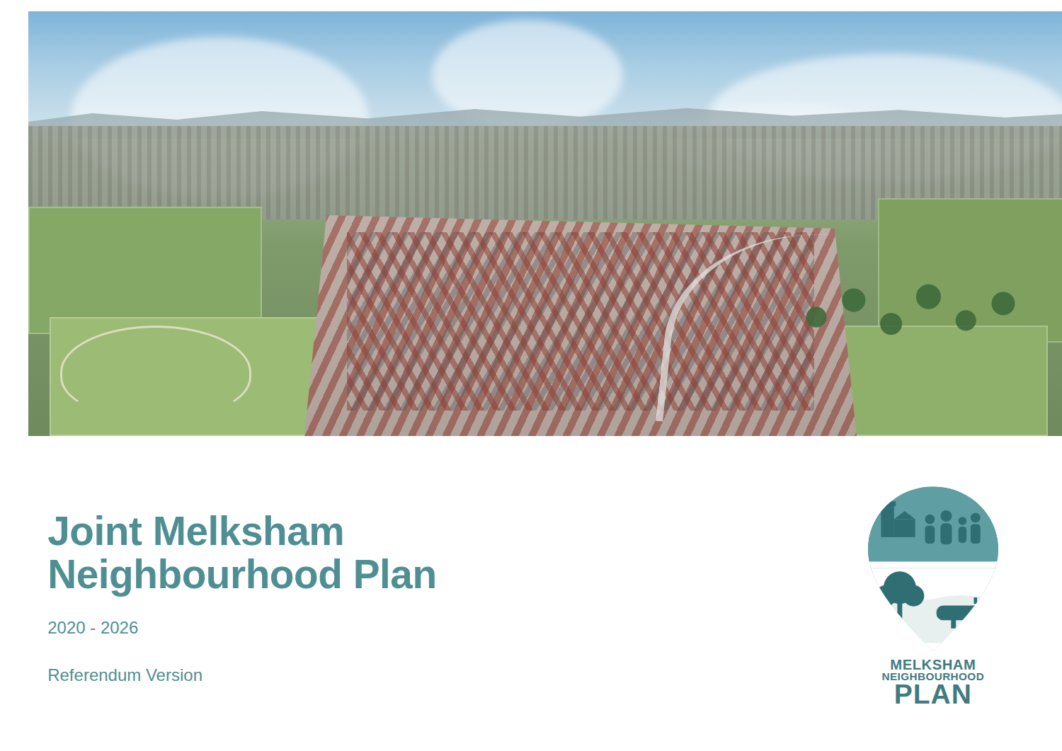Joint Melksham
Neighbourhood Plan
2020 - 2026
Referendum Version
MELKSHAM
NEIGHBOURHOOD
PLAN